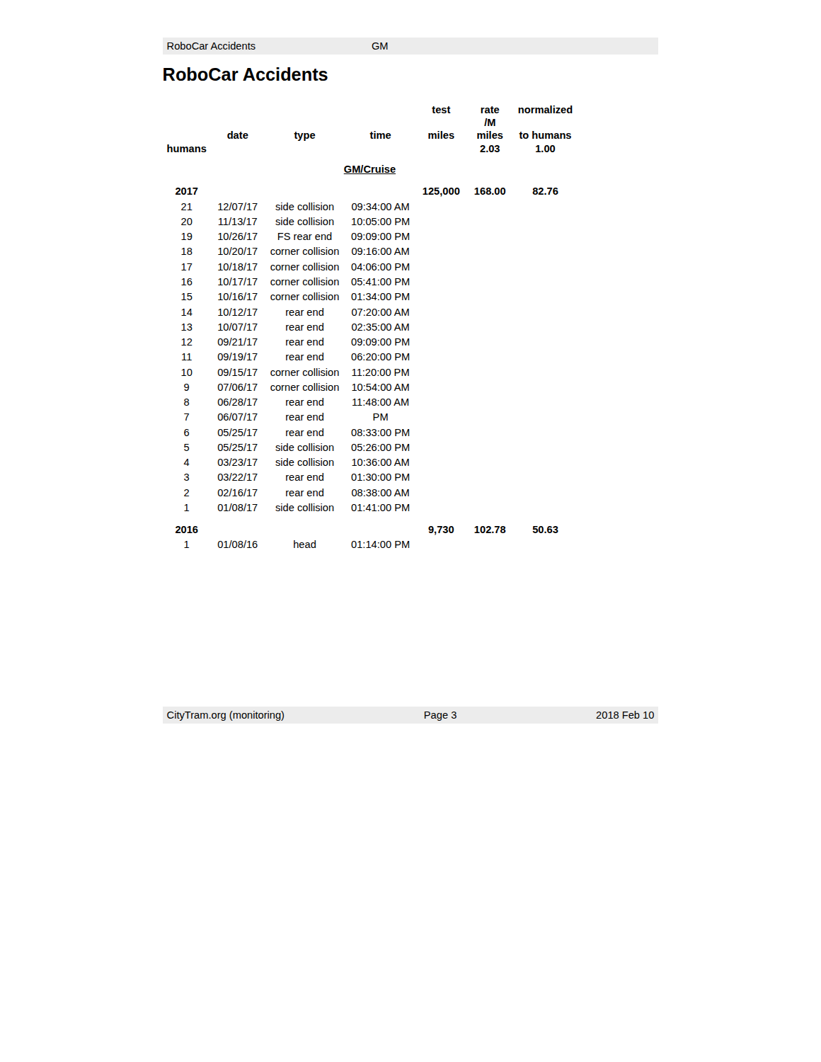RoboCar Accidents
GM
RoboCar Accidents
| | | | | test | rate | normalized |
| --- | --- | --- | --- | --- | --- | --- |
| | date | type | time | miles | /M miles | to humans |
| humans | | | | | 2.03 | 1.00 |
| GM/Cruise |
| 2017 | | | | 125,000 | 168.00 | 82.76 |
| 21 | 12/07/17 | side collision | 09:34:00 AM | | | |
| 20 | 11/13/17 | side collision | 10:05:00 PM | | | |
| 19 | 10/26/17 | FS rear end | 09:09:00 PM | | | |
| 18 | 10/20/17 | corner collision | 09:16:00 AM | | | |
| 17 | 10/18/17 | corner collision | 04:06:00 PM | | | |
| 16 | 10/17/17 | corner collision | 05:41:00 PM | | | |
| 15 | 10/16/17 | corner collision | 01:34:00 PM | | | |
| 14 | 10/12/17 | rear end | 07:20:00 AM | | | |
| 13 | 10/07/17 | rear end | 02:35:00 AM | | | |
| 12 | 09/21/17 | rear end | 09:09:00 PM | | | |
| 11 | 09/19/17 | rear end | 06:20:00 PM | | | |
| 10 | 09/15/17 | corner collision | 11:20:00 PM | | | |
| 9 | 07/06/17 | corner collision | 10:54:00 AM | | | |
| 8 | 06/28/17 | rear end | 11:48:00 AM | | | |
| 7 | 06/07/17 | rear end | PM | | | |
| 6 | 05/25/17 | rear end | 08:33:00 PM | | | |
| 5 | 05/25/17 | side collision | 05:26:00 PM | | | |
| 4 | 03/23/17 | side collision | 10:36:00 AM | | | |
| 3 | 03/22/17 | rear end | 01:30:00 PM | | | |
| 2 | 02/16/17 | rear end | 08:38:00 AM | | | |
| 1 | 01/08/17 | side collision | 01:41:00 PM | | | |
| 2016 | | | | 9,730 | 102.78 | 50.63 |
| 1 | 01/08/16 | head | 01:14:00 PM | | | |
CityTram.org (monitoring)
Page 3
2018 Feb 10